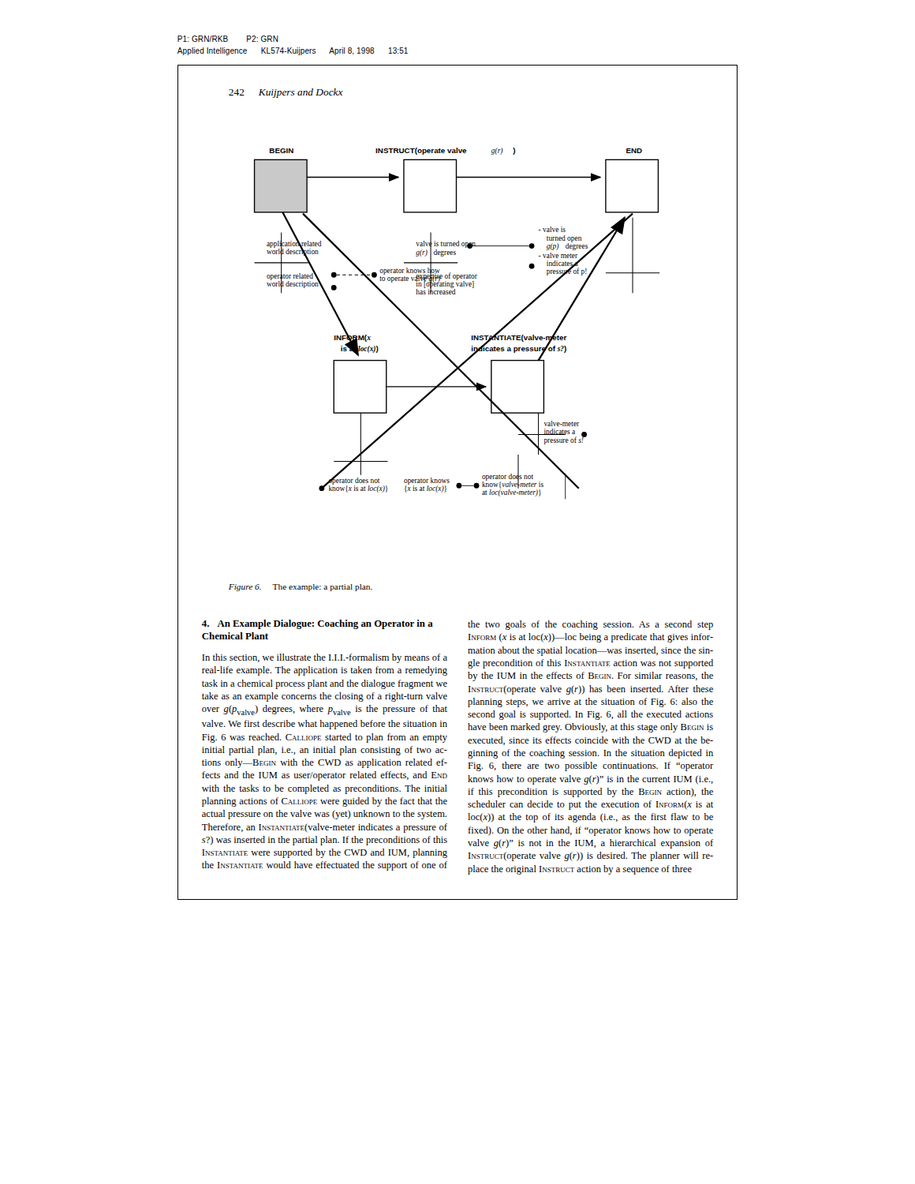P1: GRN/RKB P2: GRN Applied Intelligence KL574-Kuijpers April 8, 1998 13:51
242 Kuijpers and Dockx
BEGIN INSTRUCT(operate valve g(r) ) END application related world description operator related world description operator knows how to operate valve g(r) valve is turned open g(r) degrees expertise of operator in [operating valve] has increased - valve is turned open g(p) degrees - valve meter indicates a pressure of p! INFORM(x is at loc(x)) INSTANTIATE(valve-meter indicates a pressure of s?) valve-meter indicates a pressure of s! operator does not know{x is at loc(x)} operator knows {x is at loc(x)} operator does not know{valve-meter is at loc(valve-meter)}
Figure 6. The example: a partial plan.
4. An Example Dialogue: Coaching an Operator in a Chemical Plant
In this section, we illustrate the I.I.I.-formalism by means of a real-life example. The application is taken from a remedying task in a chemical process plant and the dialogue fragment we take as an example concerns the closing of a right-turn valve over g(pvalve) degrees, where pvalve is the pressure of that valve. We first describe what happened before the situation in Fig. 6 was reached. Calliope started to plan from an empty initial partial plan, i.e., an initial plan consisting of two actions only—Begin with the CWD as application related effects and the IUM as user/operator related effects, and End with the tasks to be completed as preconditions. The initial planning actions of Calliope were guided by the fact that the actual pressure on the valve was (yet) unknown to the system. Therefore, an Instantiate(valve-meter indicates a pressure of s?) was inserted in the partial plan. If the preconditions of this Instantiate were supported by the CWD and IUM, planning the Instantiate would have effectuated the support of one of the two goals of the coaching session. As a second step Inform (x is at loc(x))—loc being a predicate that gives information about the spatial location—was inserted, since the single precondition of this Instantiate action was not supported by the IUM in the effects of Begin. For similar reasons, the Instruct(operate valve g(r)) has been inserted. After these planning steps, we arrive at the situation of Fig. 6: also the second goal is supported. In Fig. 6, all the executed actions have been marked grey. Obviously, at this stage only Begin is executed, since its effects coincide with the CWD at the beginning of the coaching session. In the situation depicted in Fig. 6, there are two possible continuations. If “operator knows how to operate valve g(r)” is in the current IUM (i.e., if this precondition is supported by the Begin action), the scheduler can decide to put the execution of Inform(x is at loc(x)) at the top of its agenda (i.e., as the first flaw to be fixed). On the other hand, if “operator knows how to operate valve g(r)” is not in the IUM, a hierarchical expansion of Instruct(operate valve g(r)) is desired. The planner will replace the original Instruct action by a sequence of three